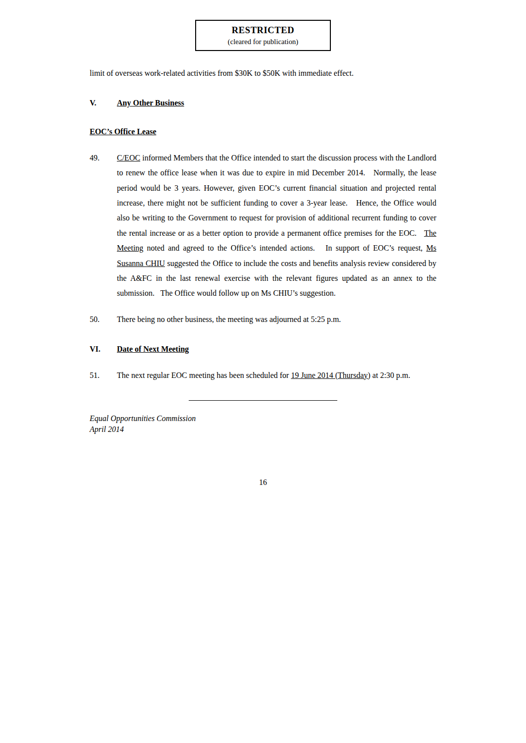RESTRICTED
(cleared for publication)
limit of overseas work-related activities from $30K to $50K with immediate effect.
V. Any Other Business
EOC’s Office Lease
49.
C/EOC informed Members that the Office intended to start the discussion process with the Landlord to renew the office lease when it was due to expire in mid December 2014. Normally, the lease period would be 3 years. However, given EOC’s current financial situation and projected rental increase, there might not be sufficient funding to cover a 3-year lease. Hence, the Office would also be writing to the Government to request for provision of additional recurrent funding to cover the rental increase or as a better option to provide a permanent office premises for the EOC. The Meeting noted and agreed to the Office’s intended actions. In support of EOC’s request, Ms Susanna CHIU suggested the Office to include the costs and benefits analysis review considered by the A&FC in the last renewal exercise with the relevant figures updated as an annex to the submission. The Office would follow up on Ms CHIU’s suggestion.
50.
There being no other business, the meeting was adjourned at 5:25 p.m.
VI. Date of Next Meeting
51.
The next regular EOC meeting has been scheduled for 19 June 2014 (Thursday) at 2:30 p.m.
Equal Opportunities Commission
April 2014
16